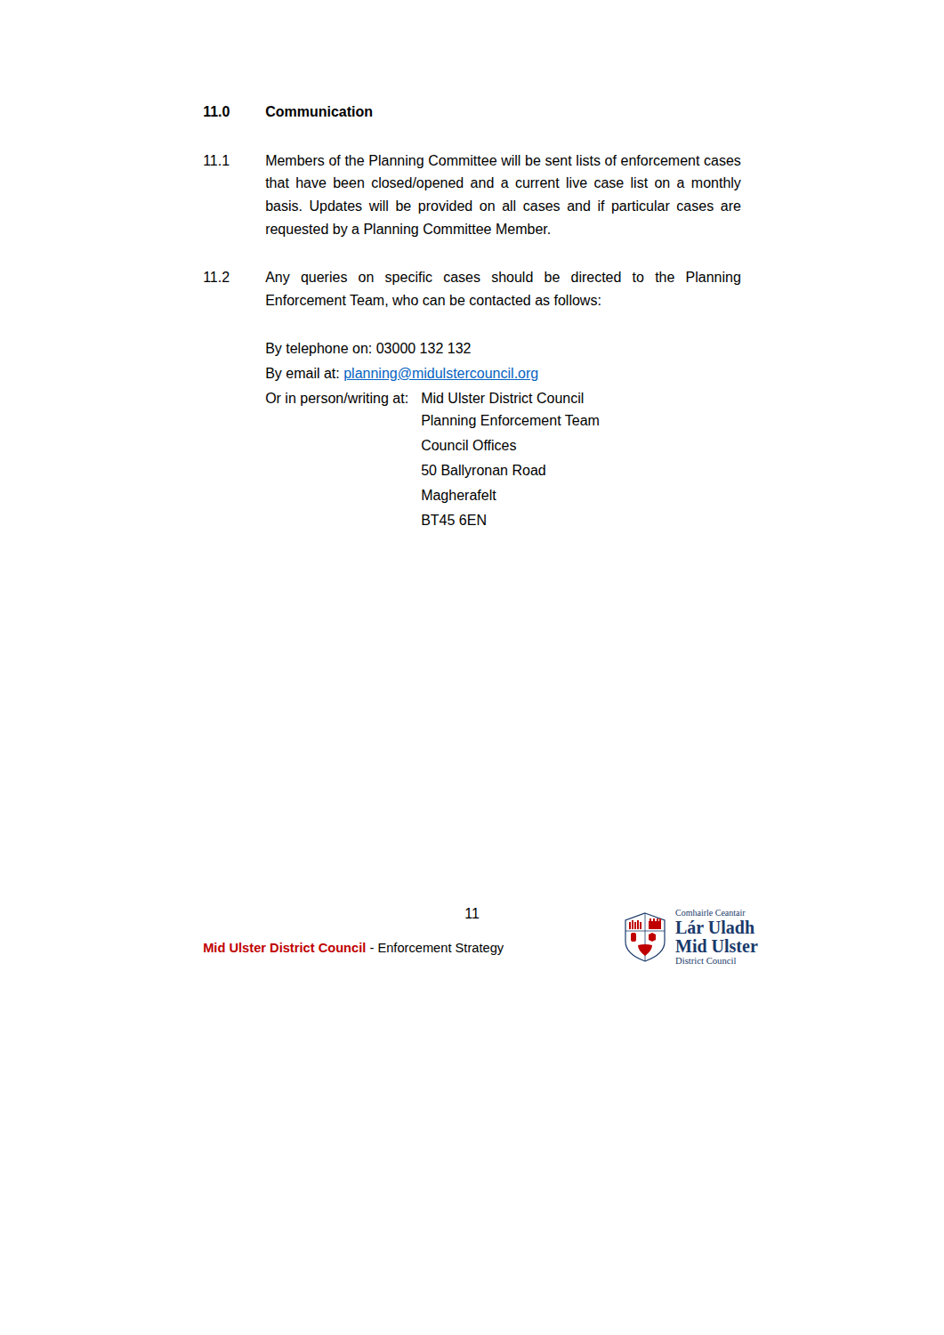11.0 Communication
11.1 Members of the Planning Committee will be sent lists of enforcement cases that have been closed/opened and a current live case list on a monthly basis. Updates will be provided on all cases and if particular cases are requested by a Planning Committee Member.
11.2 Any queries on specific cases should be directed to the Planning Enforcement Team, who can be contacted as follows:
By telephone on: 03000 132 132
By email at: planning@midulstercouncil.org
Or in person/writing at: Mid Ulster District Council
Planning Enforcement Team
Council Offices
50 Ballyronan Road
Magherafelt
BT45 6EN
11
Mid Ulster District Council - Enforcement Strategy
Comhairle Ceantair
Lár Uladh
Mid Ulster
District Council